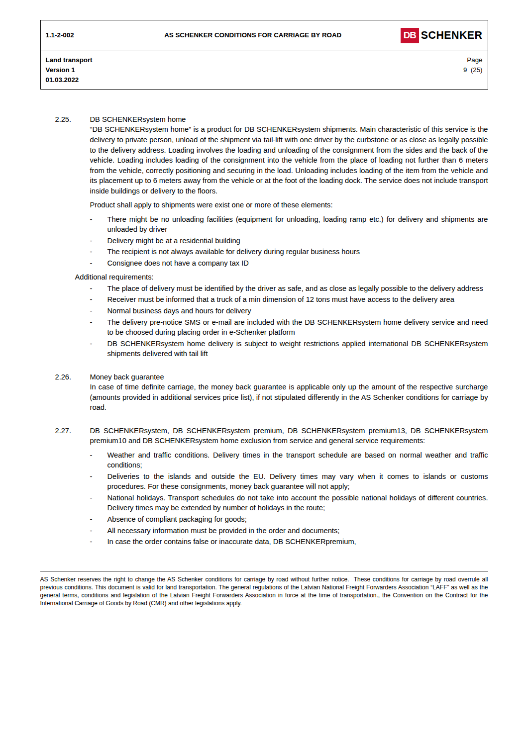1.1-2-002
AS SCHENKER CONDITIONS FOR CARRIAGE BY ROAD
DB SCHENKER
Land transport
Version 1
01.03.2022
Page
9 (25)
2.25.
DB SCHENKERsystem home
“DB SCHENKERsystem home” is a product for DB SCHENKERsystem shipments. Main characteristic of this service is the delivery to private person, unload of the shipment via tail-lift with one driver by the curbstone or as close as legally possible to the delivery address. Loading involves the loading and unloading of the consignment from the sides and the back of the vehicle. Loading includes loading of the consignment into the vehicle from the place of loading not further than 6 meters from the vehicle, correctly positioning and securing in the load. Unloading includes loading of the item from the vehicle and its placement up to 6 meters away from the vehicle or at the foot of the loading dock. The service does not include transport inside buildings or delivery to the floors.
Product shall apply to shipments were exist one or more of these elements:
There might be no unloading facilities (equipment for unloading, loading ramp etc.) for delivery and shipments are unloaded by driver
Delivery might be at a residential building
The recipient is not always available for delivery during regular business hours
Consignee does not have a company tax ID
Additional requirements:
The place of delivery must be identified by the driver as safe, and as close as legally possible to the delivery address
Receiver must be informed that a truck of a min dimension of 12 tons must have access to the delivery area
Normal business days and hours for delivery
The delivery pre-notice SMS or e-mail are included with the DB SCHENKERsystem home delivery service and need to be choosed during placing order in e-Schenker platform
DB SCHENKERsystem home delivery is subject to weight restrictions applied international DB SCHENKERsystem shipments delivered with tail lift
2.26.
Money back guarantee
In case of time definite carriage, the money back guarantee is applicable only up the amount of the respective surcharge (amounts provided in additional services price list), if not stipulated differently in the AS Schenker conditions for carriage by road.
2.27.
DB SCHENKERsystem, DB SCHENKERsystem premium, DB SCHENKERsystem premium13, DB SCHENKERsystem premium10 and DB SCHENKERsystem home exclusion from service and general service requirements:
Weather and traffic conditions. Delivery times in the transport schedule are based on normal weather and traffic conditions;
Deliveries to the islands and outside the EU. Delivery times may vary when it comes to islands or customs procedures. For these consignments, money back guarantee will not apply;
National holidays. Transport schedules do not take into account the possible national holidays of different countries. Delivery times may be extended by number of holidays in the route;
Absence of compliant packaging for goods;
All necessary information must be provided in the order and documents;
In case the order contains false or inaccurate data, DB SCHENKERpremium,
AS Schenker reserves the right to change the AS Schenker conditions for carriage by road without further notice. These conditions for carriage by road overrule all previous conditions. This document is valid for land transportation. The general regulations of the Latvian National Freight Forwarders Association “LAFF” as well as the general terms, conditions and legislation of the Latvian Freight Forwarders Association in force at the time of transportation., the Convention on the Contract for the International Carriage of Goods by Road (CMR) and other legislations apply.